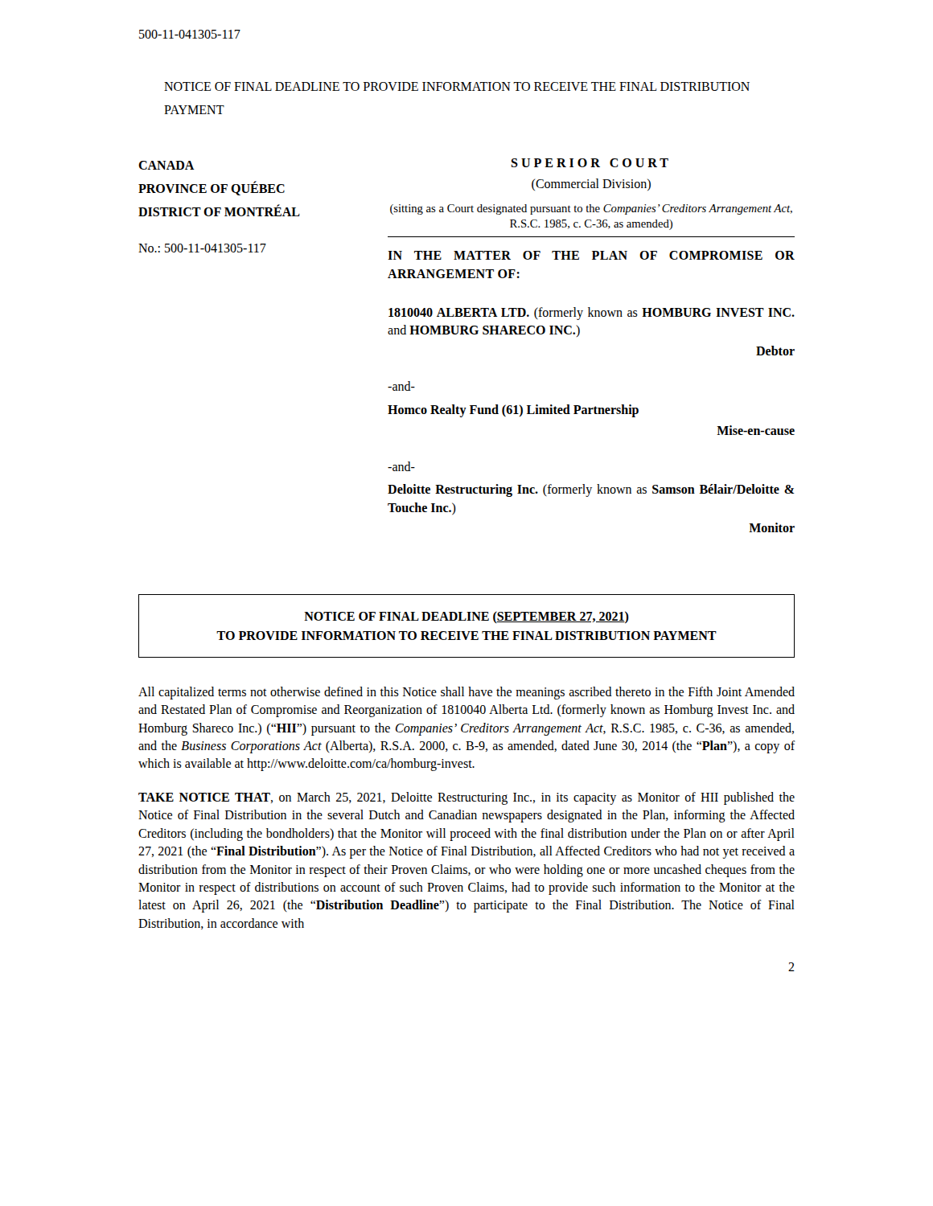500-11-041305-117
NOTICE OF FINAL DEADLINE TO PROVIDE INFORMATION TO RECEIVE THE FINAL DISTRIBUTION PAYMENT
| CANADA PROVINCE OF QUÉBEC DISTRICT OF MONTRÉAL No.: 500-11-041305-117 | SUPERIOR COURT (Commercial Division) (sitting as a Court designated pursuant to the Companies’ Creditors Arrangement Act , R.S.C. 1985, c. C-36, as amended) IN THE MATTER OF THE PLAN OF COMPROMISE OR ARRANGEMENT OF: 1810040 ALBERTA LTD. (formerly known as HOMBURG INVEST INC. and HOMBURG SHARECO INC. ) Debtor -and- Homco Realty Fund (61) Limited Partnership Mise-en-cause -and- Deloitte Restructuring Inc. (formerly known as Samson Bélair/Deloitte & Touche Inc. ) Monitor |
NOTICE OF FINAL DEADLINE (SEPTEMBER 27, 2021)
TO PROVIDE INFORMATION TO RECEIVE THE FINAL DISTRIBUTION PAYMENT
All capitalized terms not otherwise defined in this Notice shall have the meanings ascribed thereto in the Fifth Joint Amended and Restated Plan of Compromise and Reorganization of 1810040 Alberta Ltd. (formerly known as Homburg Invest Inc. and Homburg Shareco Inc.) (“HII”) pursuant to the Companies’ Creditors Arrangement Act, R.S.C. 1985, c. C-36, as amended, and the Business Corporations Act (Alberta), R.S.A. 2000, c. B-9, as amended, dated June 30, 2014 (the “Plan”), a copy of which is available at http://www.deloitte.com/ca/homburg-invest.
TAKE NOTICE THAT, on March 25, 2021, Deloitte Restructuring Inc., in its capacity as Monitor of HII published the Notice of Final Distribution in the several Dutch and Canadian newspapers designated in the Plan, informing the Affected Creditors (including the bondholders) that the Monitor will proceed with the final distribution under the Plan on or after April 27, 2021 (the “Final Distribution”). As per the Notice of Final Distribution, all Affected Creditors who had not yet received a distribution from the Monitor in respect of their Proven Claims, or who were holding one or more uncashed cheques from the Monitor in respect of distributions on account of such Proven Claims, had to provide such information to the Monitor at the latest on April 26, 2021 (the “Distribution Deadline”) to participate to the Final Distribution. The Notice of Final Distribution, in accordance with
2